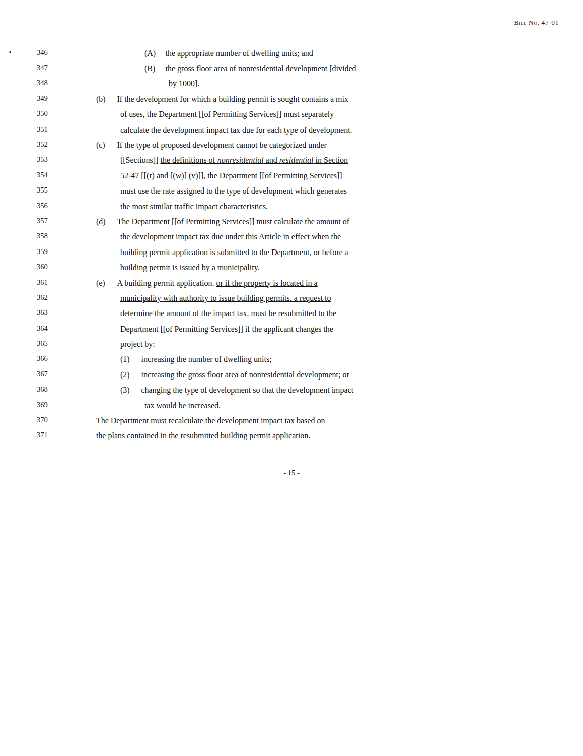Bill No. 47-01
| • 346 | (A) the appropriate number of dwelling units; and |
| 347 | (B) the gross floor area of nonresidential development [divided |
| 348 | by 1000]. |
| 349 | (b) If the development for which a building permit is sought contains a mix |
| 350 | of uses, the Department [[of Permitting Services]] must separately |
| 351 | calculate the development impact tax due for each type of development. |
| 352 | (c) If the type of proposed development cannot be categorized under |
| 353 | [[Sections]] the definitions of nonresidential and residential in Section |
| 354 | 52-47 [[(r) and [(w)] (v) ]], the Department [[of Permitting Services]] |
| 355 | must use the rate assigned to the type of development which generates |
| 356 | the most similar traffic impact characteristics. |
| 357 | (d) The Department [[of Permitting Services]] must calculate the amount of |
| 358 | the development impact tax due under this Article in effect when the |
| 359 | building permit application is submitted to the Department, or before a |
| 360 | building permit is issued by a municipality. |
| 361 | (e) A building permit application. or if the property is located in a |
| 362 | municipality with authority to issue building permits. a request to |
| 363 | determine the amount of the impact tax. must be resubmitted to the |
| 364 | Department [[of Permitting Services]] if the applicant changes the |
| 365 | project by: |
| 366 | (1) increasing the number of dwelling units; |
| 367 | (2) increasing the gross floor area of nonresidential development; or |
| 368 | (3) changing the type of development so that the development impact |
| 369 | tax would be increased. |
| 370 | The Department must recalculate the development impact tax based on |
| 371 | the plans contained in the resubmitted building permit application. |
- 15 -